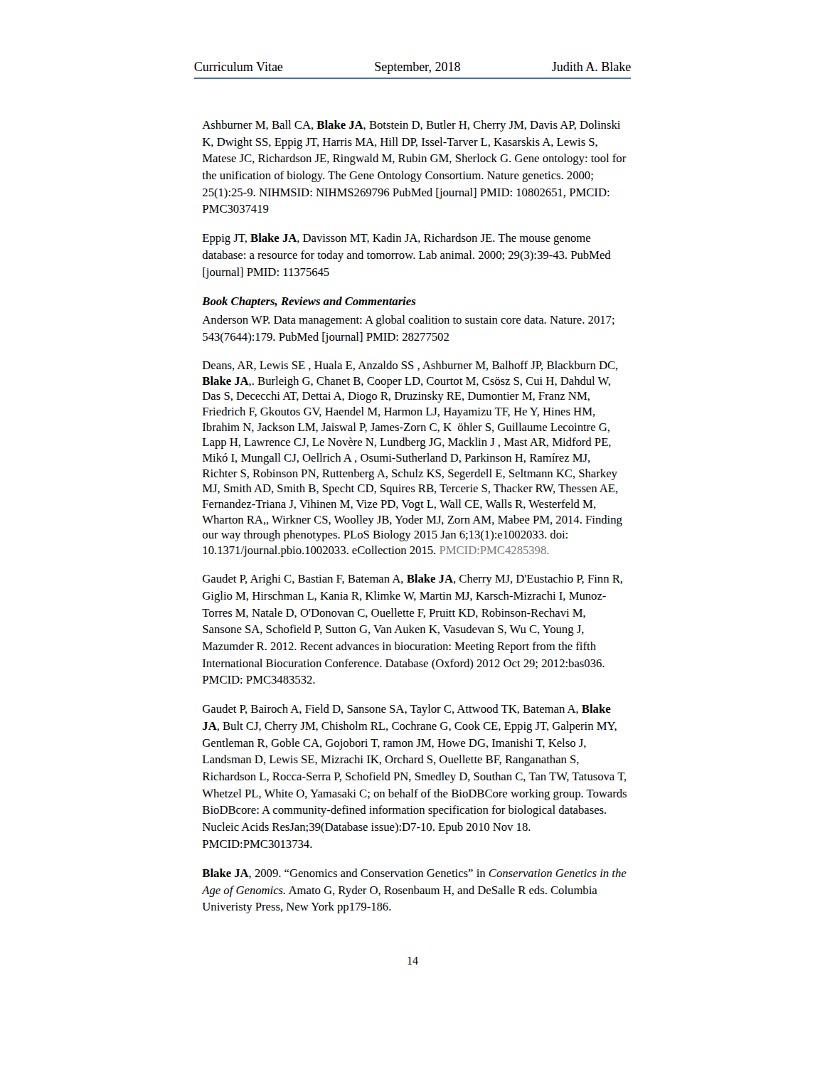Curriculum Vitae September, 2018 Judith A. Blake
Ashburner M, Ball CA, Blake JA, Botstein D, Butler H, Cherry JM, Davis AP, Dolinski K, Dwight SS, Eppig JT, Harris MA, Hill DP, Issel-Tarver L, Kasarskis A, Lewis S, Matese JC, Richardson JE, Ringwald M, Rubin GM, Sherlock G. Gene ontology: tool for the unification of biology. The Gene Ontology Consortium. Nature genetics. 2000; 25(1):25-9. NIHMSID: NIHMS269796 PubMed [journal] PMID: 10802651, PMCID: PMC3037419
Eppig JT, Blake JA, Davisson MT, Kadin JA, Richardson JE. The mouse genome database: a resource for today and tomorrow. Lab animal. 2000; 29(3):39-43. PubMed [journal] PMID: 11375645
Book Chapters, Reviews and Commentaries
Anderson WP. Data management: A global coalition to sustain core data. Nature. 2017; 543(7644):179. PubMed [journal] PMID: 28277502
Deans, AR, Lewis SE , Huala E, Anzaldo SS , Ashburner M, Balhoff JP, Blackburn DC, Blake JA,. Burleigh G, Chanet B, Cooper LD, Courtot M, Csösz S, Cui H, Dahdul W, Das S, Dececchi AT, Dettai A, Diogo R, Druzinsky RE, Dumontier M, Franz NM, Friedrich F, Gkoutos GV, Haendel M, Harmon LJ, Hayamizu TF, He Y, Hines HM, Ibrahim N, Jackson LM, Jaiswal P, James-Zorn C, K öhler S, Guillaume Lecointre G, Lapp H, Lawrence CJ, Le Novère N, Lundberg JG, Macklin J , Mast AR, Midford PE, Mikó I, Mungall CJ, Oellrich A , Osumi-Sutherland D, Parkinson H, Ramírez MJ, Richter S, Robinson PN, Ruttenberg A, Schulz KS, Segerdell E, Seltmann KC, Sharkey MJ, Smith AD, Smith B, Specht CD, Squires RB, Tercerie S, Thacker RW, Thessen AE, Fernandez-Triana J, Vihinen M, Vize PD, Vogt L, Wall CE, Walls R, Westerfeld M, Wharton RA,, Wirkner CS, Woolley JB, Yoder MJ, Zorn AM, Mabee PM, 2014. Finding our way through phenotypes. PLoS Biology 2015 Jan 6;13(1):e1002033. doi: 10.1371/journal.pbio.1002033. eCollection 2015. PMCID:PMC4285398.
Gaudet P, Arighi C, Bastian F, Bateman A, Blake JA, Cherry MJ, D'Eustachio P, Finn R, Giglio M, Hirschman L, Kania R, Klimke W, Martin MJ, Karsch-Mizrachi I, Munoz-Torres M, Natale D, O'Donovan C, Ouellette F, Pruitt KD, Robinson-Rechavi M, Sansone SA, Schofield P, Sutton G, Van Auken K, Vasudevan S, Wu C, Young J, Mazumder R. 2012. Recent advances in biocuration: Meeting Report from the fifth International Biocuration Conference. Database (Oxford) 2012 Oct 29; 2012:bas036. PMCID: PMC3483532.
Gaudet P, Bairoch A, Field D, Sansone SA, Taylor C, Attwood TK, Bateman A, Blake JA, Bult CJ, Cherry JM, Chisholm RL, Cochrane G, Cook CE, Eppig JT, Galperin MY, Gentleman R, Goble CA, Gojobori T, ramon JM, Howe DG, Imanishi T, Kelso J, Landsman D, Lewis SE, Mizrachi IK, Orchard S, Ouellette BF, Ranganathan S, Richardson L, Rocca-Serra P, Schofield PN, Smedley D, Southan C, Tan TW, Tatusova T, Whetzel PL, White O, Yamasaki C; on behalf of the BioDBCore working group. Towards BioDBcore: A community-defined information specification for biological databases. Nucleic Acids ResJan;39(Database issue):D7-10. Epub 2010 Nov 18. PMCID:PMC3013734.
Blake JA, 2009. “Genomics and Conservation Genetics” in Conservation Genetics in the Age of Genomics. Amato G, Ryder O, Rosenbaum H, and DeSalle R eds. Columbia Univeristy Press, New York pp179-186.
14